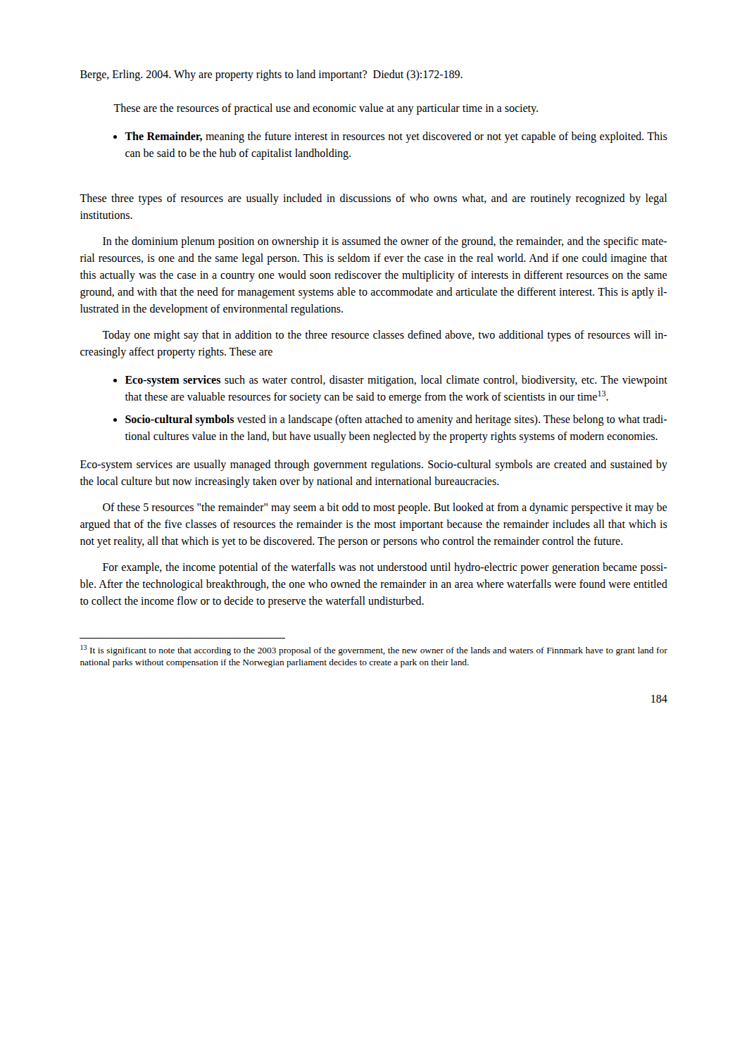Berge, Erling. 2004. Why are property rights to land important? Diedut (3):172-189.
These are the resources of practical use and economic value at any particular time in a society.
The Remainder, meaning the future interest in resources not yet discovered or not yet capable of being exploited. This can be said to be the hub of capitalist landholding.
These three types of resources are usually included in discussions of who owns what, and are routinely recognized by legal institutions.
In the dominium plenum position on ownership it is assumed the owner of the ground, the remainder, and the specific material resources, is one and the same legal person. This is seldom if ever the case in the real world. And if one could imagine that this actually was the case in a country one would soon rediscover the multiplicity of interests in different resources on the same ground, and with that the need for management systems able to accommodate and articulate the different interest. This is aptly illustrated in the development of environmental regulations.
Today one might say that in addition to the three resource classes defined above, two additional types of resources will increasingly affect property rights. These are
Eco-system services such as water control, disaster mitigation, local climate control, biodiversity, etc. The viewpoint that these are valuable resources for society can be said to emerge from the work of scientists in our time13.
Socio-cultural symbols vested in a landscape (often attached to amenity and heritage sites). These belong to what traditional cultures value in the land, but have usually been neglected by the property rights systems of modern economies.
Eco-system services are usually managed through government regulations. Socio-cultural symbols are created and sustained by the local culture but now increasingly taken over by national and international bureaucracies.
Of these 5 resources "the remainder" may seem a bit odd to most people. But looked at from a dynamic perspective it may be argued that of the five classes of resources the remainder is the most important because the remainder includes all that which is not yet reality, all that which is yet to be discovered. The person or persons who control the remainder control the future.
For example, the income potential of the waterfalls was not understood until hydro-electric power generation became possible. After the technological breakthrough, the one who owned the remainder in an area where waterfalls were found were entitled to collect the income flow or to decide to preserve the waterfall undisturbed.
13 It is significant to note that according to the 2003 proposal of the government, the new owner of the lands and waters of Finnmark have to grant land for national parks without compensation if the Norwegian parliament decides to create a park on their land.
184